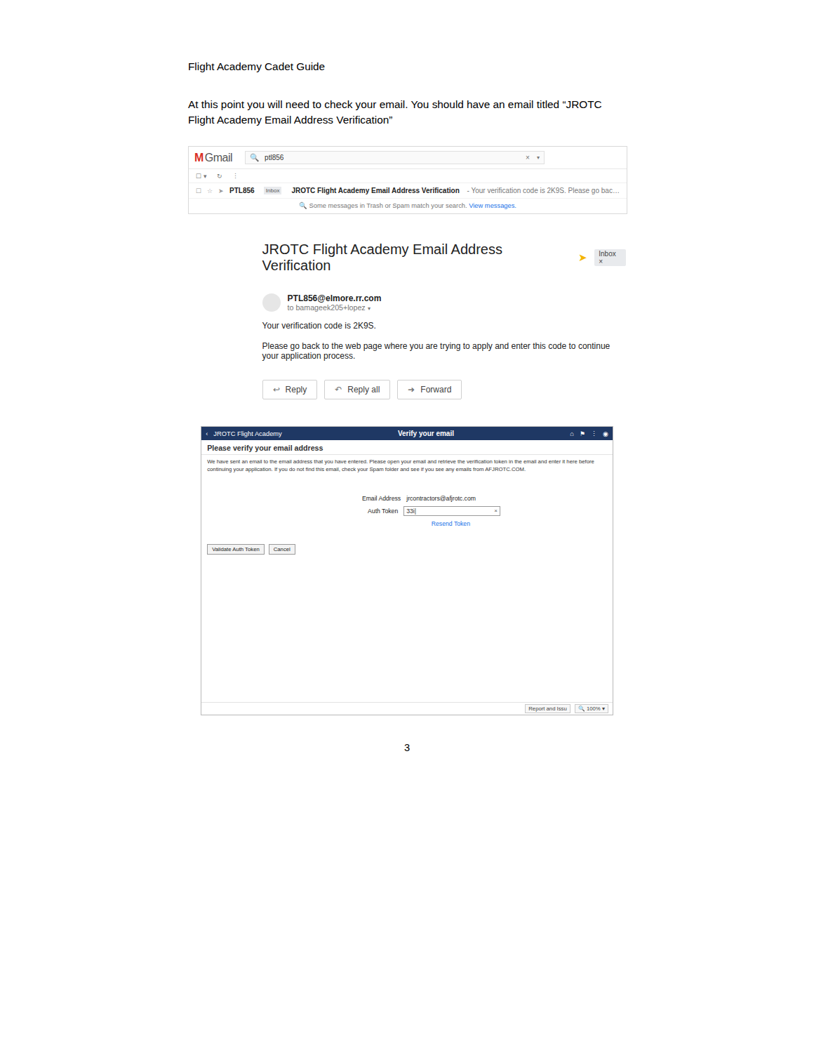Flight Academy Cadet Guide
At this point you will need to check your email. You should have an email titled “JROTC Flight Academy Email Address Verification”
MGmail
🔍 ptl856 × ▾
☐ ▾ ↻ ⋮
☐ ☆ ➤ PTL856 Inbox JROTC Flight Academy Email Address Verification - Your verification code is 2K9S. Please go back to the web page where you are trying to apply and
🔍 Some messages in Trash or Spam match your search. View messages.
JROTC Flight Academy Email Address Verification ➤ Inbox ×
PTL856@elmore.rr.com
to bamageek205+lopez ▾
Your verification code is 2K9S.
Please go back to the web page where you are trying to apply and enter this code to continue your application process.
↩ Reply ↶ Reply all ➜ Forward
‹ JROTC Flight Academy
Verify your email
⌂ ⚑ ⋮ ◉
Please verify your email address
We have sent an email to the email address that you have entered. Please open your email and retrieve the verification token in the email and enter it here before continuing your application. If you do not find this email, check your Spam folder and see if you see any emails from AFJROTC.COM.
Email Address
jrcontractors@afjrotc.com
Auth Token
33i|×
Resend Token
Validate Auth Token Cancel
Report and Issu 🔍 100% ▾
3